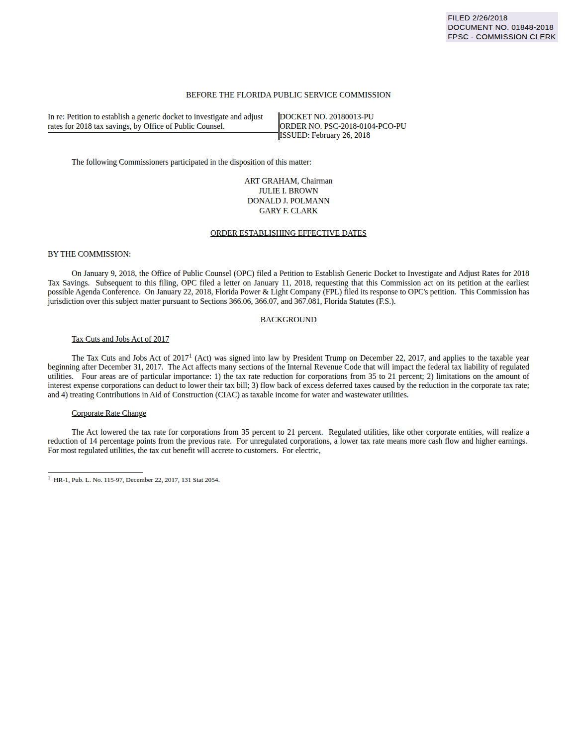FILED 2/26/2018
DOCUMENT NO. 01848-2018
FPSC - COMMISSION CLERK
BEFORE THE FLORIDA PUBLIC SERVICE COMMISSION
| In re: Petition to establish a generic docket to investigate and adjust rates for 2018 tax savings, by Office of Public Counsel. | DOCKET NO. 20180013-PU ORDER NO. PSC-2018-0104-PCO-PU ISSUED: February 26, 2018 |
The following Commissioners participated in the disposition of this matter:
ART GRAHAM, Chairman
JULIE I. BROWN
DONALD J. POLMANN
GARY F. CLARK
ORDER ESTABLISHING EFFECTIVE DATES
BY THE COMMISSION:
On January 9, 2018, the Office of Public Counsel (OPC) filed a Petition to Establish Generic Docket to Investigate and Adjust Rates for 2018 Tax Savings. Subsequent to this filing, OPC filed a letter on January 11, 2018, requesting that this Commission act on its petition at the earliest possible Agenda Conference. On January 22, 2018, Florida Power & Light Company (FPL) filed its response to OPC's petition. This Commission has jurisdiction over this subject matter pursuant to Sections 366.06, 366.07, and 367.081, Florida Statutes (F.S.).
BACKGROUND
Tax Cuts and Jobs Act of 2017
The Tax Cuts and Jobs Act of 20171 (Act) was signed into law by President Trump on December 22, 2017, and applies to the taxable year beginning after December 31, 2017. The Act affects many sections of the Internal Revenue Code that will impact the federal tax liability of regulated utilities. Four areas are of particular importance: 1) the tax rate reduction for corporations from 35 to 21 percent; 2) limitations on the amount of interest expense corporations can deduct to lower their tax bill; 3) flow back of excess deferred taxes caused by the reduction in the corporate tax rate; and 4) treating Contributions in Aid of Construction (CIAC) as taxable income for water and wastewater utilities.
Corporate Rate Change
The Act lowered the tax rate for corporations from 35 percent to 21 percent. Regulated utilities, like other corporate entities, will realize a reduction of 14 percentage points from the previous rate. For unregulated corporations, a lower tax rate means more cash flow and higher earnings. For most regulated utilities, the tax cut benefit will accrete to customers. For electric,
1 HR-1, Pub. L. No. 115-97, December 22, 2017, 131 Stat 2054.